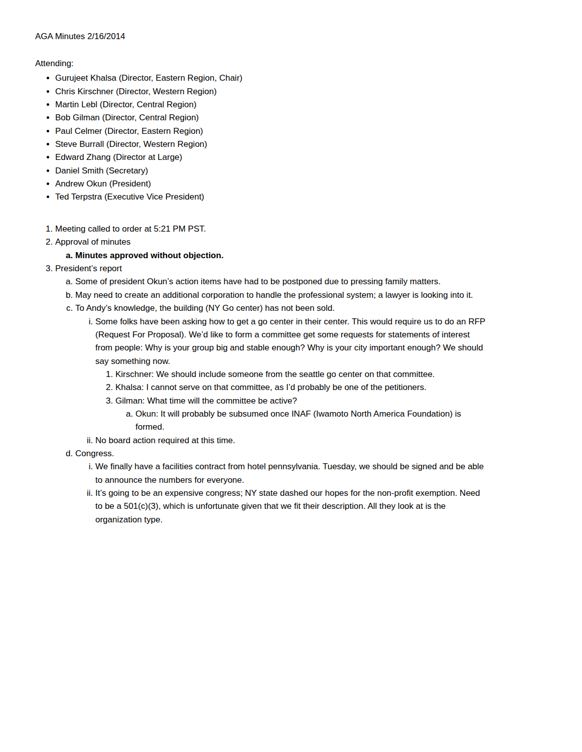AGA Minutes 2/16/2014
Attending:
Gurujeet Khalsa (Director, Eastern Region, Chair)
Chris Kirschner (Director, Western Region)
Martin Lebl (Director, Central Region)
Bob Gilman (Director, Central Region)
Paul Celmer (Director, Eastern Region)
Steve Burrall (Director, Western Region)
Edward Zhang (Director at Large)
Daniel Smith (Secretary)
Andrew Okun (President)
Ted Terpstra (Executive Vice President)
Meeting called to order at 5:21 PM PST.
Approval of minutes
Minutes approved without objection.
President’s report
Some of president Okun’s action items have had to be postponed due to pressing family matters.
May need to create an additional corporation to handle the professional system; a lawyer is looking into it.
To Andy’s knowledge, the building (NY Go center) has not been sold.
Some folks have been asking how to get a go center in their center. This would require us to do an RFP (Request For Proposal). We’d like to form a committee get some requests for statements of interest from people: Why is your group big and stable enough? Why is your city important enough? We should say something now.
Kirschner: We should include someone from the seattle go center on that committee.
Khalsa: I cannot serve on that committee, as I’d probably be one of the petitioners.
Gilman: What time will the committee be active?
Okun: It will probably be subsumed once INAF (Iwamoto North America Foundation) is formed.
No board action required at this time.
Congress.
We finally have a facilities contract from hotel pennsylvania. Tuesday, we should be signed and be able to announce the numbers for everyone.
It’s going to be an expensive congress; NY state dashed our hopes for the non-profit exemption. Need to be a 501(c)(3), which is unfortunate given that we fit their description. All they look at is the organization type.